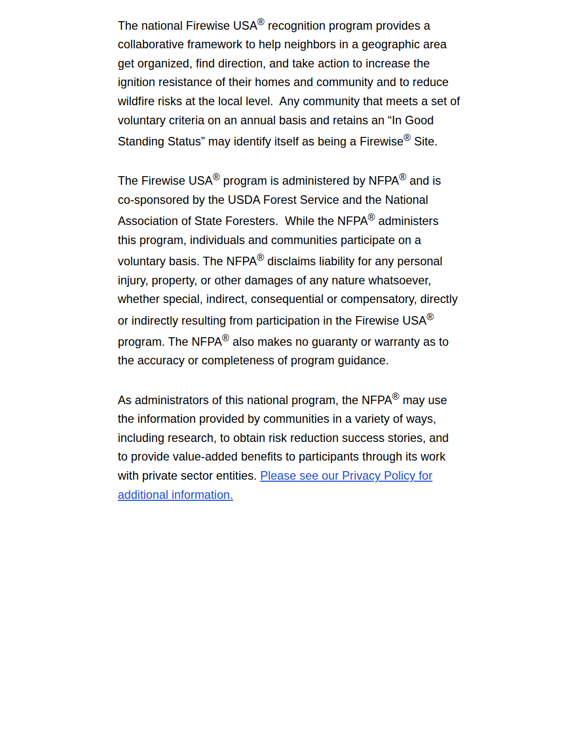The national Firewise USA® recognition program provides a collaborative framework to help neighbors in a geographic area get organized, find direction, and take action to increase the ignition resistance of their homes and community and to reduce wildfire risks at the local level. Any community that meets a set of voluntary criteria on an annual basis and retains an “In Good Standing Status” may identify itself as being a Firewise® Site.
The Firewise USA® program is administered by NFPA® and is co-sponsored by the USDA Forest Service and the National Association of State Foresters. While the NFPA® administers this program, individuals and communities participate on a voluntary basis. The NFPA® disclaims liability for any personal injury, property, or other damages of any nature whatsoever, whether special, indirect, consequential or compensatory, directly or indirectly resulting from participation in the Firewise USA® program. The NFPA® also makes no guaranty or warranty as to the accuracy or completeness of program guidance.
As administrators of this national program, the NFPA® may use the information provided by communities in a variety of ways, including research, to obtain risk reduction success stories, and to provide value-added benefits to participants through its work with private sector entities. Please see our Privacy Policy for additional information.